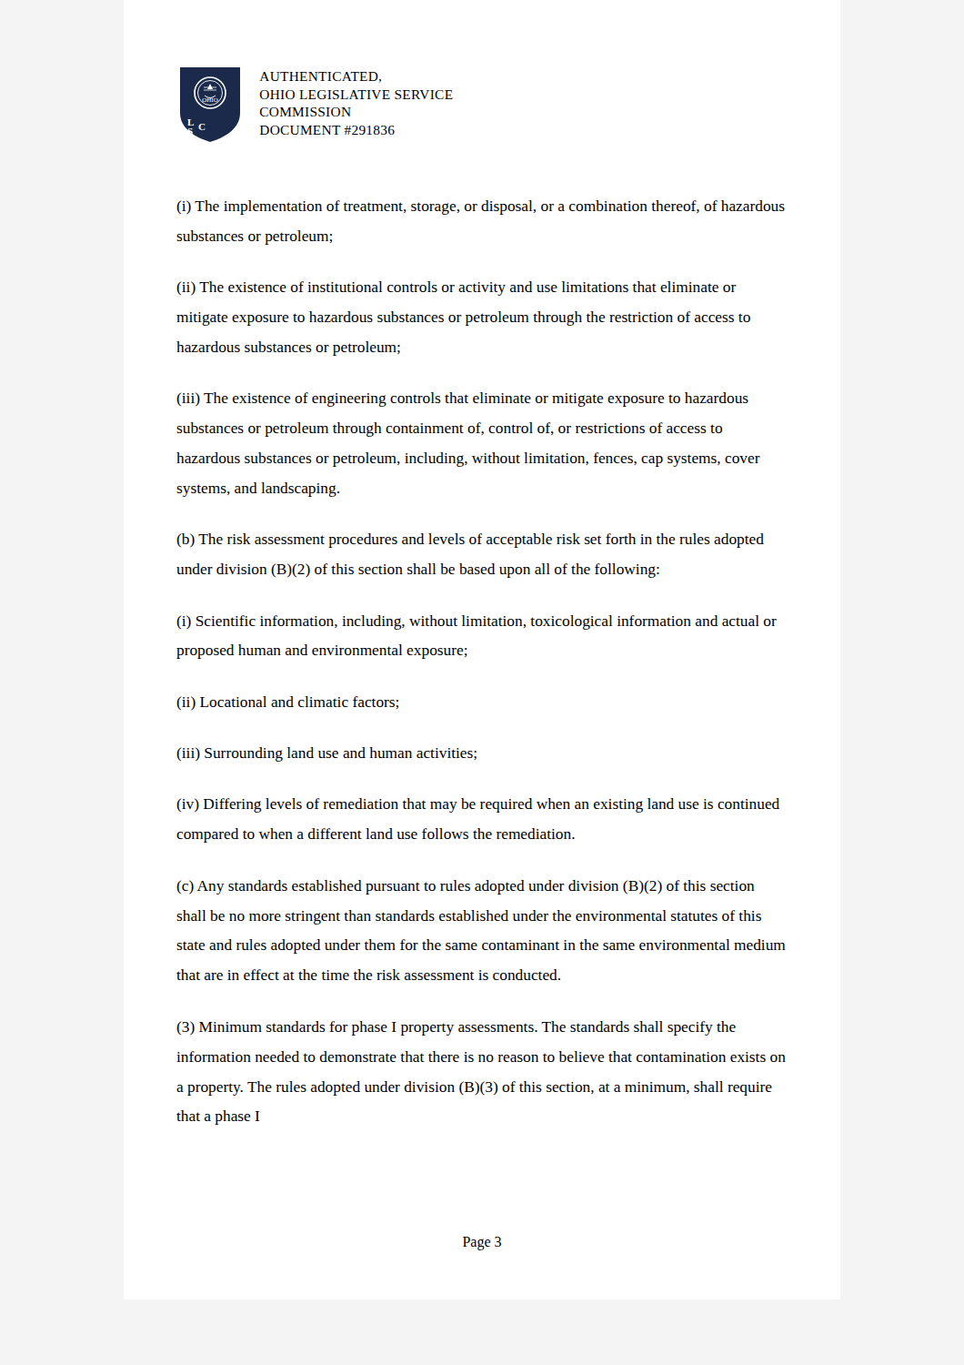OHIO L S C
AUTHENTICATED,
OHIO LEGISLATIVE SERVICE
COMMISSION
DOCUMENT #291836
(i) The implementation of treatment, storage, or disposal, or a combination thereof, of hazardous substances or petroleum;
(ii) The existence of institutional controls or activity and use limitations that eliminate or mitigate exposure to hazardous substances or petroleum through the restriction of access to hazardous substances or petroleum;
(iii) The existence of engineering controls that eliminate or mitigate exposure to hazardous substances or petroleum through containment of, control of, or restrictions of access to hazardous substances or petroleum, including, without limitation, fences, cap systems, cover systems, and landscaping.
(b) The risk assessment procedures and levels of acceptable risk set forth in the rules adopted under division (B)(2) of this section shall be based upon all of the following:
(i) Scientific information, including, without limitation, toxicological information and actual or proposed human and environmental exposure;
(ii) Locational and climatic factors;
(iii) Surrounding land use and human activities;
(iv) Differing levels of remediation that may be required when an existing land use is continued compared to when a different land use follows the remediation.
(c) Any standards established pursuant to rules adopted under division (B)(2) of this section shall be no more stringent than standards established under the environmental statutes of this state and rules adopted under them for the same contaminant in the same environmental medium that are in effect at the time the risk assessment is conducted.
(3) Minimum standards for phase I property assessments. The standards shall specify the information needed to demonstrate that there is no reason to believe that contamination exists on a property. The rules adopted under division (B)(3) of this section, at a minimum, shall require that a phase I
Page 3